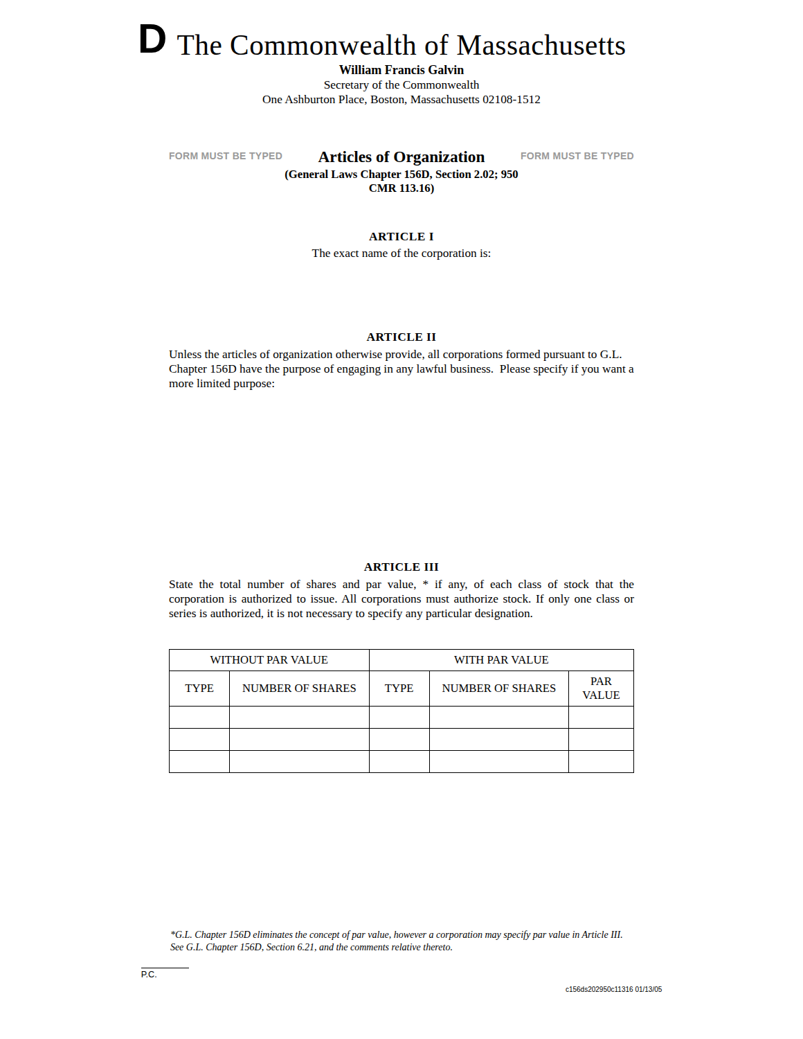D
The Commonwealth of Massachusetts
William Francis Galvin
Secretary of the Commonwealth
One Ashburton Place, Boston, Massachusetts 02108-1512
FORM MUST BE TYPED
Articles of Organization
(General Laws Chapter 156D, Section 2.02; 950 CMR 113.16)
FORM MUST BE TYPED
ARTICLE I
The exact name of the corporation is:
ARTICLE II
Unless the articles of organization otherwise provide, all corporations formed pursuant to G.L. Chapter 156D have the purpose of engaging in any lawful business. Please specify if you want a more limited purpose:
ARTICLE III
State the total number of shares and par value, * if any, of each class of stock that the corporation is authorized to issue. All corporations must authorize stock. If only one class or series is authorized, it is not necessary to specify any particular designation.
| WITHOUT PAR VALUE | WITH PAR VALUE |
| --- | --- |
| TYPE | NUMBER OF SHARES | TYPE | NUMBER OF SHARES | PAR VALUE |
*G.L. Chapter 156D eliminates the concept of par value, however a corporation may specify par value in Article III. See G.L. Chapter 156D, Section 6.21, and the comments relative thereto.
P.C.
c156ds202950c11316 01/13/05